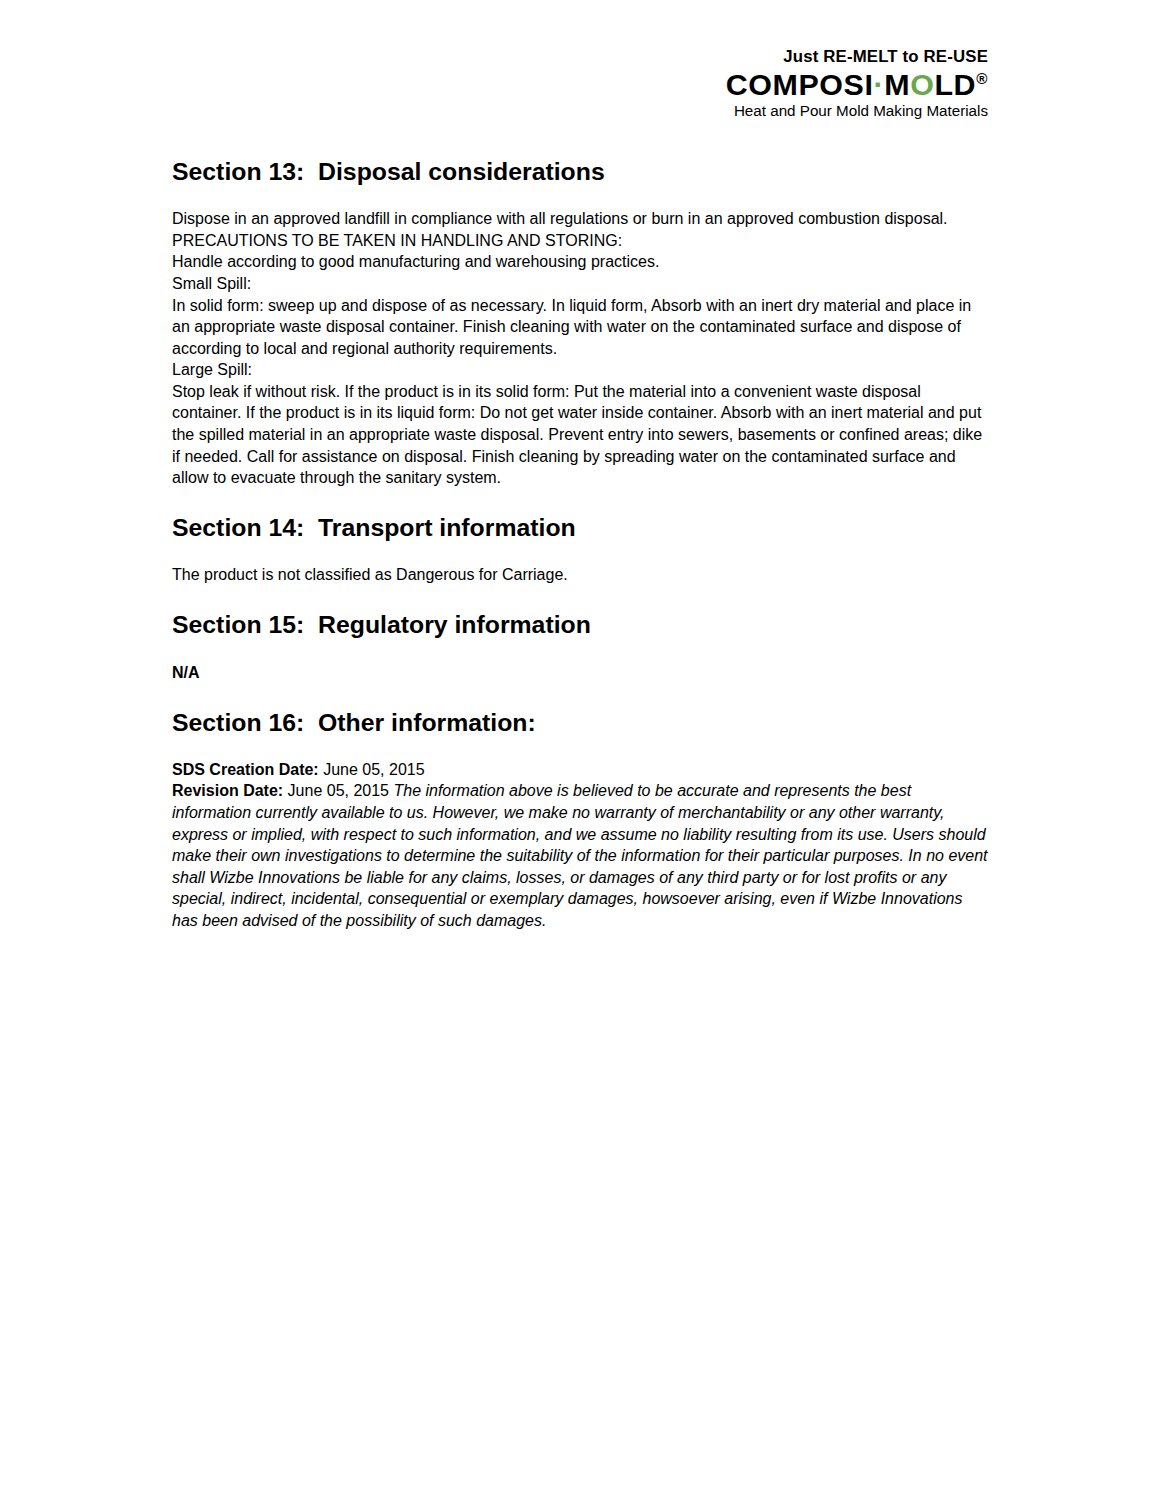Just RE-MELT to RE-USE
COMPOSI·MOLD®
Heat and Pour Mold Making Materials
Section 13: Disposal considerations
Dispose in an approved landfill in compliance with all regulations or burn in an approved combustion disposal.
PRECAUTIONS TO BE TAKEN IN HANDLING AND STORING:
Handle according to good manufacturing and warehousing practices.
Small Spill:
In solid form: sweep up and dispose of as necessary. In liquid form, Absorb with an inert dry material and place in an appropriate waste disposal container. Finish cleaning with water on the contaminated surface and dispose of according to local and regional authority requirements.
Large Spill:
Stop leak if without risk. If the product is in its solid form: Put the material into a convenient waste disposal container. If the product is in its liquid form: Do not get water inside container. Absorb with an inert material and put the spilled material in an appropriate waste disposal. Prevent entry into sewers, basements or confined areas; dike if needed. Call for assistance on disposal. Finish cleaning by spreading water on the contaminated surface and allow to evacuate through the sanitary system.
Section 14: Transport information
The product is not classified as Dangerous for Carriage.
Section 15: Regulatory information
N/A
Section 16: Other information:
SDS Creation Date: June 05, 2015
Revision Date: June 05, 2015 The information above is believed to be accurate and represents the best information currently available to us. However, we make no warranty of merchantability or any other warranty, express or implied, with respect to such information, and we assume no liability resulting from its use. Users should make their own investigations to determine the suitability of the information for their particular purposes. In no event shall Wizbe Innovations be liable for any claims, losses, or damages of any third party or for lost profits or any special, indirect, incidental, consequential or exemplary damages, howsoever arising, even if Wizbe Innovations has been advised of the possibility of such damages.